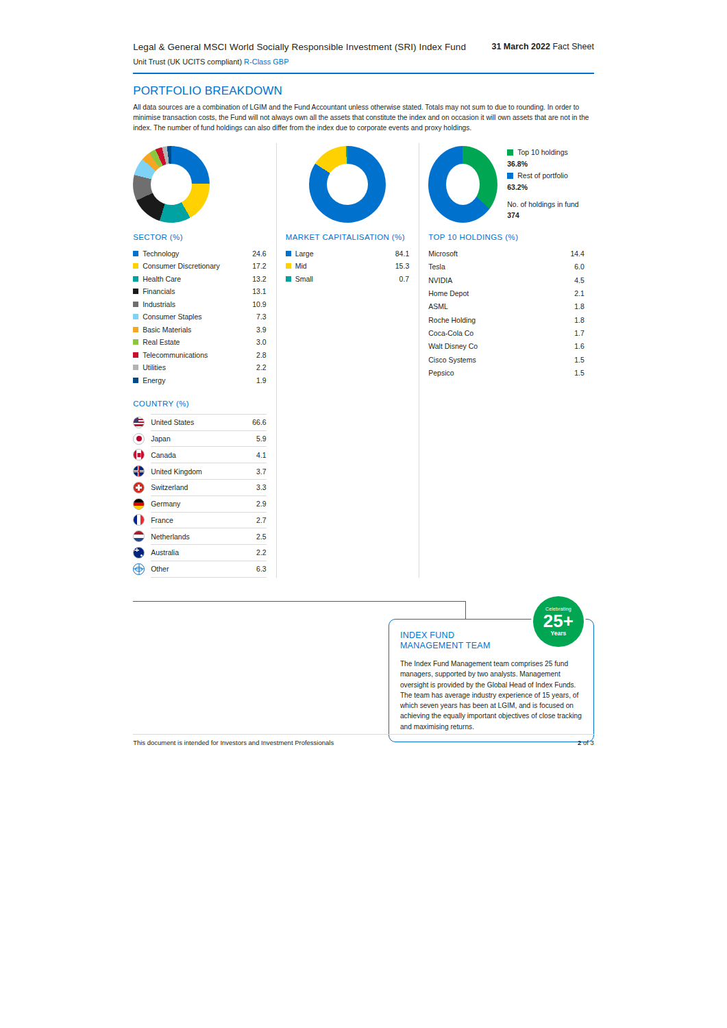Legal & General MSCI World Socially Responsible Investment (SRI) Index Fund
Unit Trust (UK UCITS compliant) R-Class GBP
31 March 2022 Fact Sheet
PORTFOLIO BREAKDOWN
All data sources are a combination of LGIM and the Fund Accountant unless otherwise stated. Totals may not sum to due to rounding. In order to minimise transaction costs, the Fund will not always own all the assets that constitute the index and on occasion it will own assets that are not in the index. The number of fund holdings can also differ from the index due to corporate events and proxy holdings.
Sector (%)
| Technology | 24.6 |
| Consumer Discretionary | 17.2 |
| Health Care | 13.2 |
| Financials | 13.1 |
| Industrials | 10.9 |
| Consumer Staples | 7.3 |
| Basic Materials | 3.9 |
| Real Estate | 3.0 |
| Telecommunications | 2.8 |
| Utilities | 2.2 |
| Energy | 1.9 |
Country (%)
| | United States | 66.6 |
| | Japan | 5.9 |
| | Canada | 4.1 |
| | United Kingdom | 3.7 |
| | Switzerland | 3.3 |
| | Germany | 2.9 |
| | France | 2.7 |
| | Netherlands | 2.5 |
| | Australia | 2.2 |
| | Other | 6.3 |
Market Capitalisation (%)
| Large | 84.1 |
| Mid | 15.3 |
| Small | 0.7 |
Top 10 holdings 36.8%
Rest of portfolio 63.2%
No. of holdings in fund 374
Top 10 Holdings (%)
| Microsoft | 14.4 |
| Tesla | 6.0 |
| NVIDIA | 4.5 |
| Home Depot | 2.1 |
| ASML | 1.8 |
| Roche Holding | 1.8 |
| Coca-Cola Co | 1.7 |
| Walt Disney Co | 1.6 |
| Cisco Systems | 1.5 |
| Pepsico | 1.5 |
Celebrating 25+ Years
Index Fund
Management Team
The Index Fund Management team comprises 25 fund managers, supported by two analysts. Management oversight is provided by the Global Head of Index Funds. The team has average industry experience of 15 years, of which seven years has been at LGIM, and is focused on achieving the equally important objectives of close tracking and maximising returns.
This document is intended for Investors and Investment Professionals
2 of 3